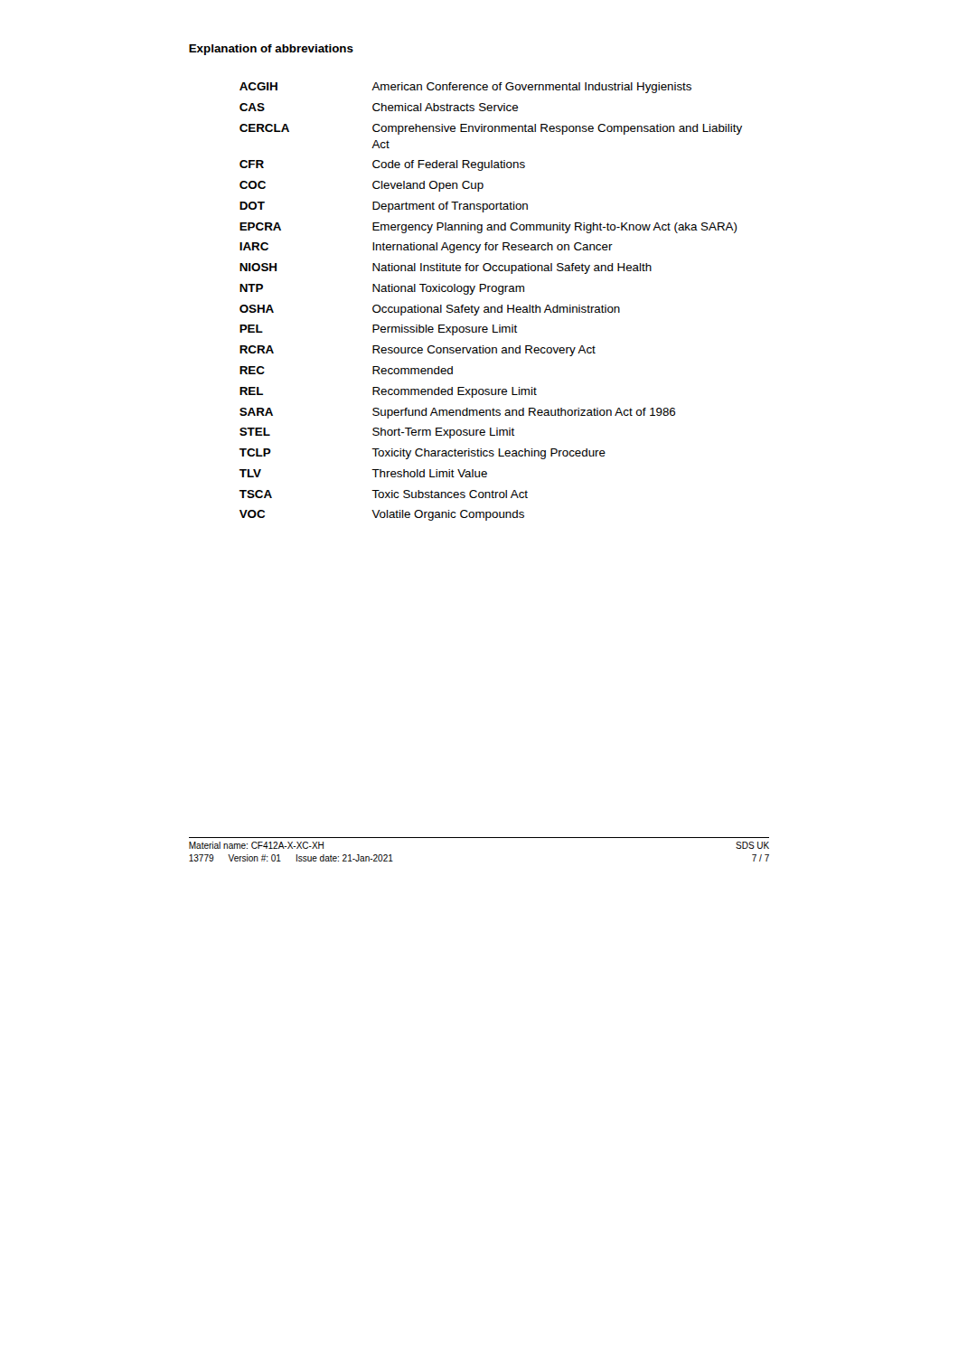Explanation of abbreviations
| ACGIH | American Conference of Governmental Industrial Hygienists |
| CAS | Chemical Abstracts Service |
| CERCLA | Comprehensive Environmental Response Compensation and Liability Act |
| CFR | Code of Federal Regulations |
| COC | Cleveland Open Cup |
| DOT | Department of Transportation |
| EPCRA | Emergency Planning and Community Right-to-Know Act (aka SARA) |
| IARC | International Agency for Research on Cancer |
| NIOSH | National Institute for Occupational Safety and Health |
| NTP | National Toxicology Program |
| OSHA | Occupational Safety and Health Administration |
| PEL | Permissible Exposure Limit |
| RCRA | Resource Conservation and Recovery Act |
| REC | Recommended |
| REL | Recommended Exposure Limit |
| SARA | Superfund Amendments and Reauthorization Act of 1986 |
| STEL | Short-Term Exposure Limit |
| TCLP | Toxicity Characteristics Leaching Procedure |
| TLV | Threshold Limit Value |
| TSCA | Toxic Substances Control Act |
| VOC | Volatile Organic Compounds |
Material name: CF412A-X-XC-XH
SDS UK
13779 Version #: 01 Issue date: 21-Jan-2021
7 / 7